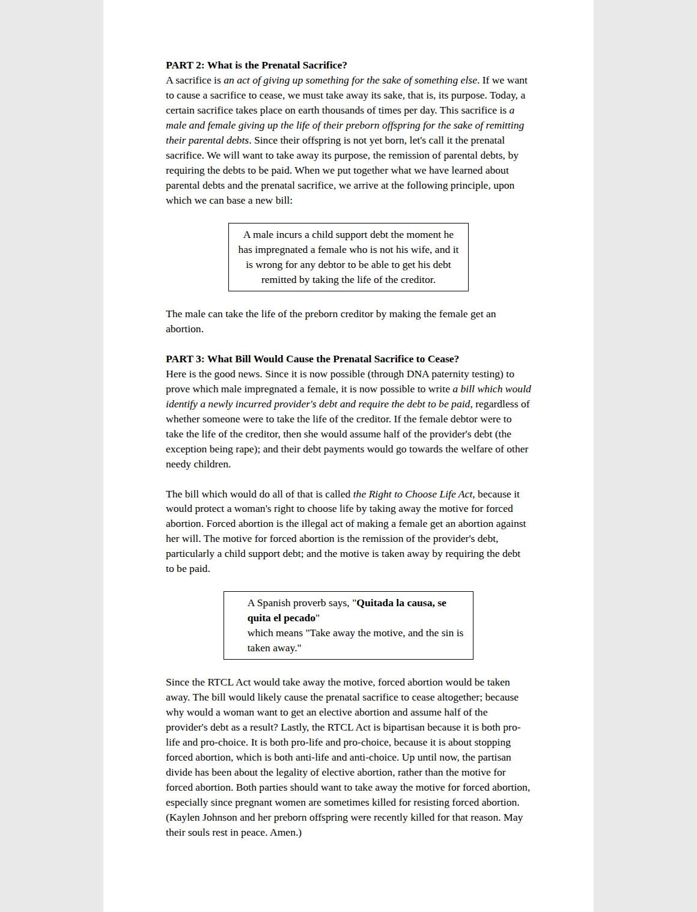PART 2: What is the Prenatal Sacrifice?
A sacrifice is an act of giving up something for the sake of something else. If we want to cause a sacrifice to cease, we must take away its sake, that is, its purpose. Today, a certain sacrifice takes place on earth thousands of times per day. This sacrifice is a male and female giving up the life of their preborn offspring for the sake of remitting their parental debts. Since their offspring is not yet born, let's call it the prenatal sacrifice. We will want to take away its purpose, the remission of parental debts, by requiring the debts to be paid. When we put together what we have learned about parental debts and the prenatal sacrifice, we arrive at the following principle, upon which we can base a new bill:
A male incurs a child support debt the moment he has impregnated a female who is not his wife, and it is wrong for any debtor to be able to get his debt remitted by taking the life of the creditor.
The male can take the life of the preborn creditor by making the female get an abortion.
PART 3: What Bill Would Cause the Prenatal Sacrifice to Cease?
Here is the good news. Since it is now possible (through DNA paternity testing) to prove which male impregnated a female, it is now possible to write a bill which would identify a newly incurred provider's debt and require the debt to be paid, regardless of whether someone were to take the life of the creditor. If the female debtor were to take the life of the creditor, then she would assume half of the provider's debt (the exception being rape); and their debt payments would go towards the welfare of other needy children.
The bill which would do all of that is called the Right to Choose Life Act, because it would protect a woman's right to choose life by taking away the motive for forced abortion. Forced abortion is the illegal act of making a female get an abortion against her will. The motive for forced abortion is the remission of the provider's debt, particularly a child support debt; and the motive is taken away by requiring the debt to be paid.
A Spanish proverb says, "Quitada la causa, se quita el pecado"
which means "Take away the motive, and the sin is taken away."
Since the RTCL Act would take away the motive, forced abortion would be taken away. The bill would likely cause the prenatal sacrifice to cease altogether; because why would a woman want to get an elective abortion and assume half of the provider's debt as a result? Lastly, the RTCL Act is bipartisan because it is both pro-life and pro-choice. It is both pro-life and pro-choice, because it is about stopping forced abortion, which is both anti-life and anti-choice. Up until now, the partisan divide has been about the legality of elective abortion, rather than the motive for forced abortion. Both parties should want to take away the motive for forced abortion, especially since pregnant women are sometimes killed for resisting forced abortion. (Kaylen Johnson and her preborn offspring were recently killed for that reason. May their souls rest in peace. Amen.)